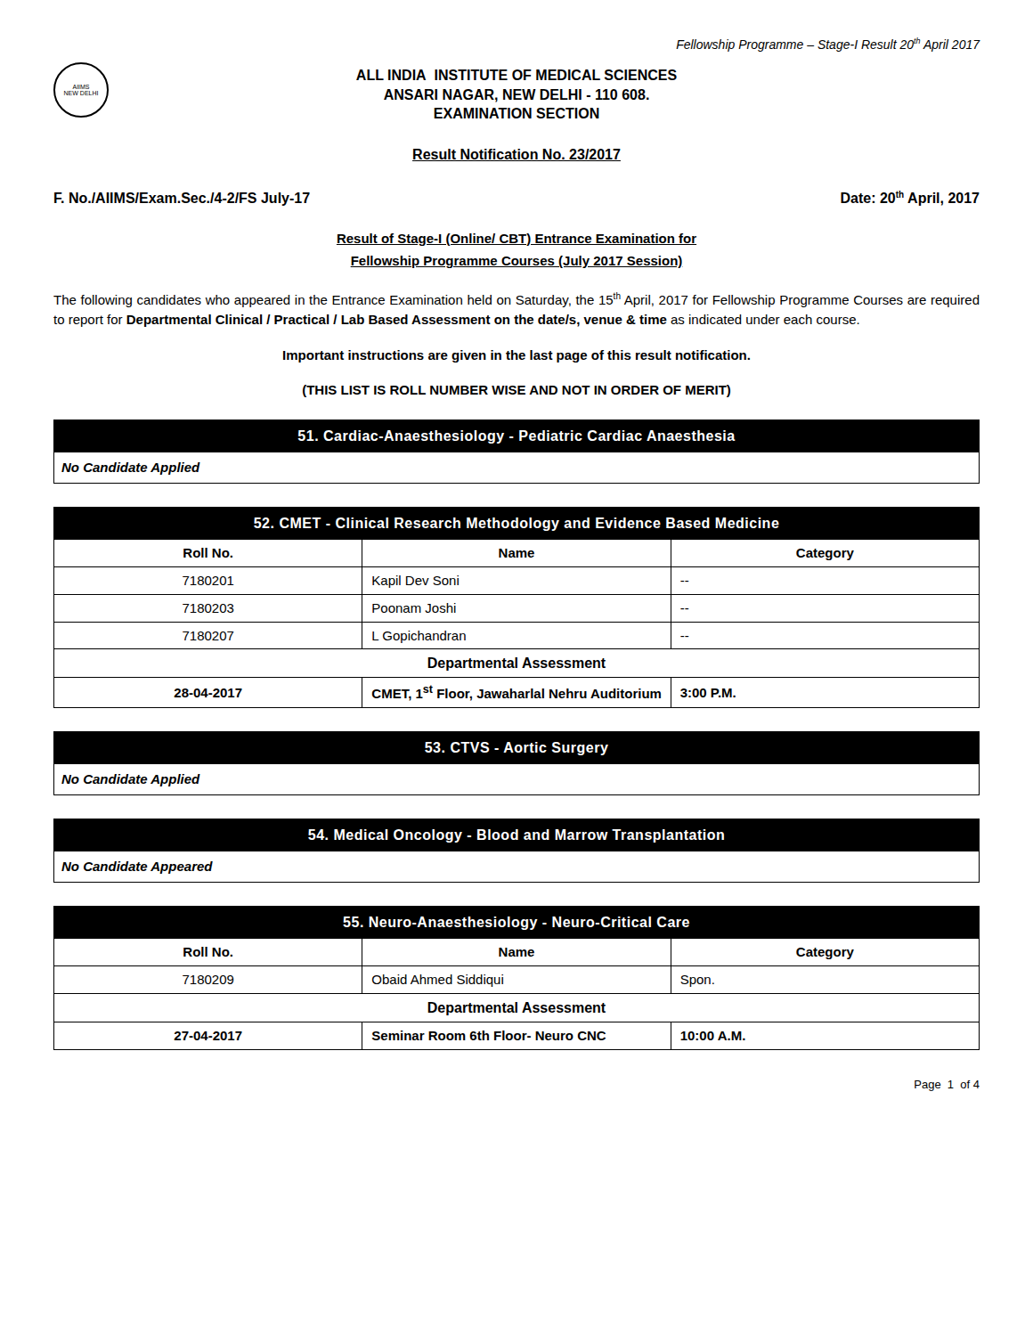Fellowship Programme – Stage-I Result 20th April 2017
AIIMS
NEW DELHI
ALL INDIA INSTITUTE OF MEDICAL SCIENCES
ANSARI NAGAR, NEW DELHI - 110 608.
EXAMINATION SECTION
Result Notification No. 23/2017
F. No./AIIMS/Exam.Sec./4-2/FS July-17 Date: 20th April, 2017
Result of Stage-I (Online/ CBT) Entrance Examination for
Fellowship Programme Courses (July 2017 Session)
The following candidates who appeared in the Entrance Examination held on Saturday, the 15th April, 2017 for Fellowship Programme Courses are required to report for Departmental Clinical / Practical / Lab Based Assessment on the date/s, venue & time as indicated under each course.
Important instructions are given in the last page of this result notification.
(THIS LIST IS ROLL NUMBER WISE AND NOT IN ORDER OF MERIT)
| 51. Cardiac-Anaesthesiology - Pediatric Cardiac Anaesthesia |
| No Candidate Applied |
| 52. CMET - Clinical Research Methodology and Evidence Based Medicine |
| Roll No. | Name | Category |
| 7180201 | Kapil Dev Soni | -- |
| 7180203 | Poonam Joshi | -- |
| 7180207 | L Gopichandran | -- |
| Departmental Assessment |
| 28-04-2017 | CMET, 1 st Floor, Jawaharlal Nehru Auditorium | 3:00 P.M. |
| 53. CTVS - Aortic Surgery |
| No Candidate Applied |
| 54. Medical Oncology - Blood and Marrow Transplantation |
| No Candidate Appeared |
| 55. Neuro-Anaesthesiology - Neuro-Critical Care |
| Roll No. | Name | Category |
| 7180209 | Obaid Ahmed Siddiqui | Spon. |
| Departmental Assessment |
| 27-04-2017 | Seminar Room 6th Floor- Neuro CNC | 10:00 A.M. |
Page 1 of 4